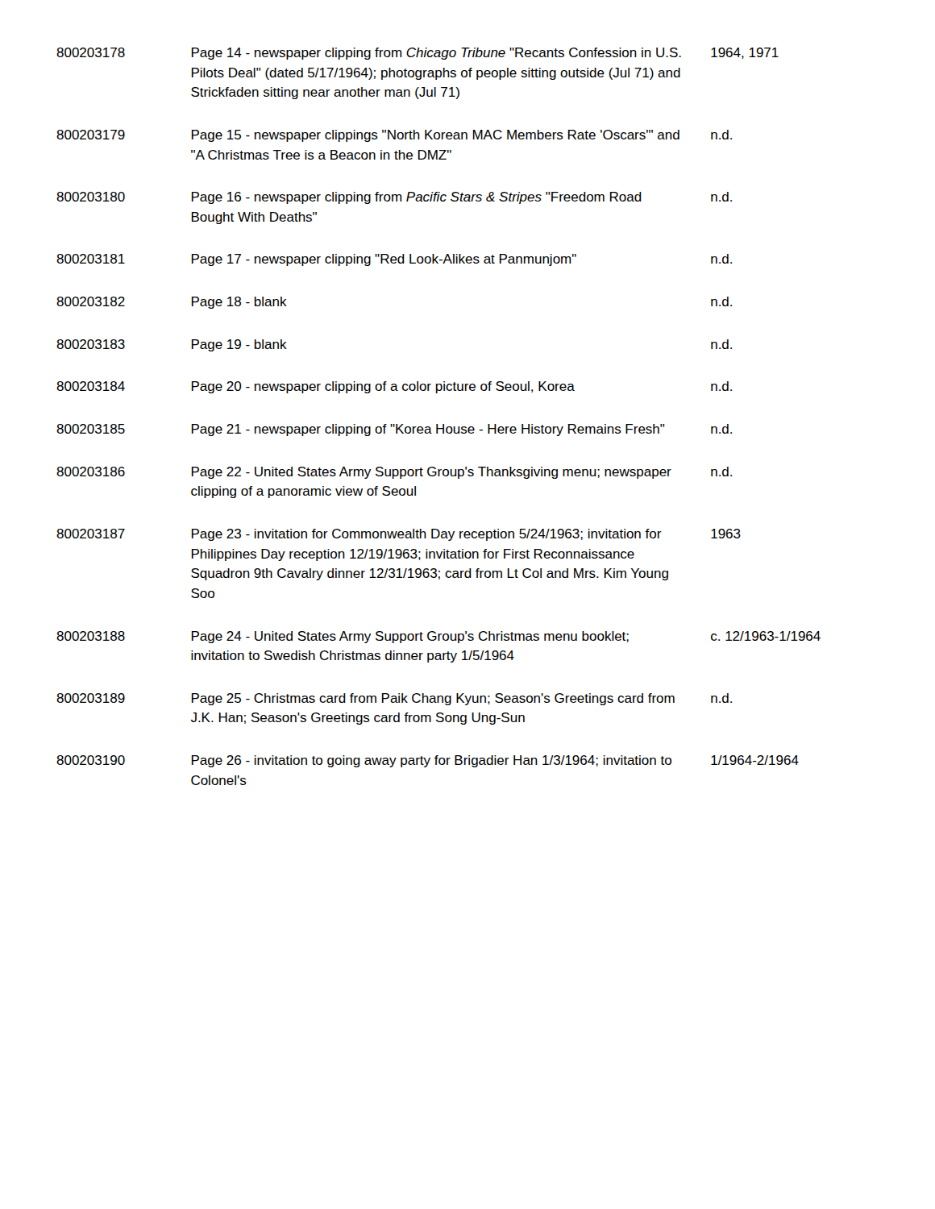| 800203178 | Page 14 - newspaper clipping from Chicago Tribune "Recants Confession in U.S. Pilots Deal" (dated 5/17/1964); photographs of people sitting outside (Jul 71) and Strickfaden sitting near another man (Jul 71) | 1964, 1971 |
| 800203179 | Page 15 - newspaper clippings "North Korean MAC Members Rate 'Oscars'" and "A Christmas Tree is a Beacon in the DMZ" | n.d. |
| 800203180 | Page 16 - newspaper clipping from Pacific Stars & Stripes "Freedom Road Bought With Deaths" | n.d. |
| 800203181 | Page 17 - newspaper clipping "Red Look-Alikes at Panmunjom" | n.d. |
| 800203182 | Page 18 - blank | n.d. |
| 800203183 | Page 19 - blank | n.d. |
| 800203184 | Page 20 - newspaper clipping of a color picture of Seoul, Korea | n.d. |
| 800203185 | Page 21 - newspaper clipping of "Korea House - Here History Remains Fresh" | n.d. |
| 800203186 | Page 22 - United States Army Support Group's Thanksgiving menu; newspaper clipping of a panoramic view of Seoul | n.d. |
| 800203187 | Page 23 - invitation for Commonwealth Day reception 5/24/1963; invitation for Philippines Day reception 12/19/1963; invitation for First Reconnaissance Squadron 9th Cavalry dinner 12/31/1963; card from Lt Col and Mrs. Kim Young Soo | 1963 |
| 800203188 | Page 24 - United States Army Support Group's Christmas menu booklet; invitation to Swedish Christmas dinner party 1/5/1964 | c. 12/1963-1/1964 |
| 800203189 | Page 25 - Christmas card from Paik Chang Kyun; Season's Greetings card from J.K. Han; Season's Greetings card from Song Ung-Sun | n.d. |
| 800203190 | Page 26 - invitation to going away party for Brigadier Han 1/3/1964; invitation to Colonel's | 1/1964-2/1964 |